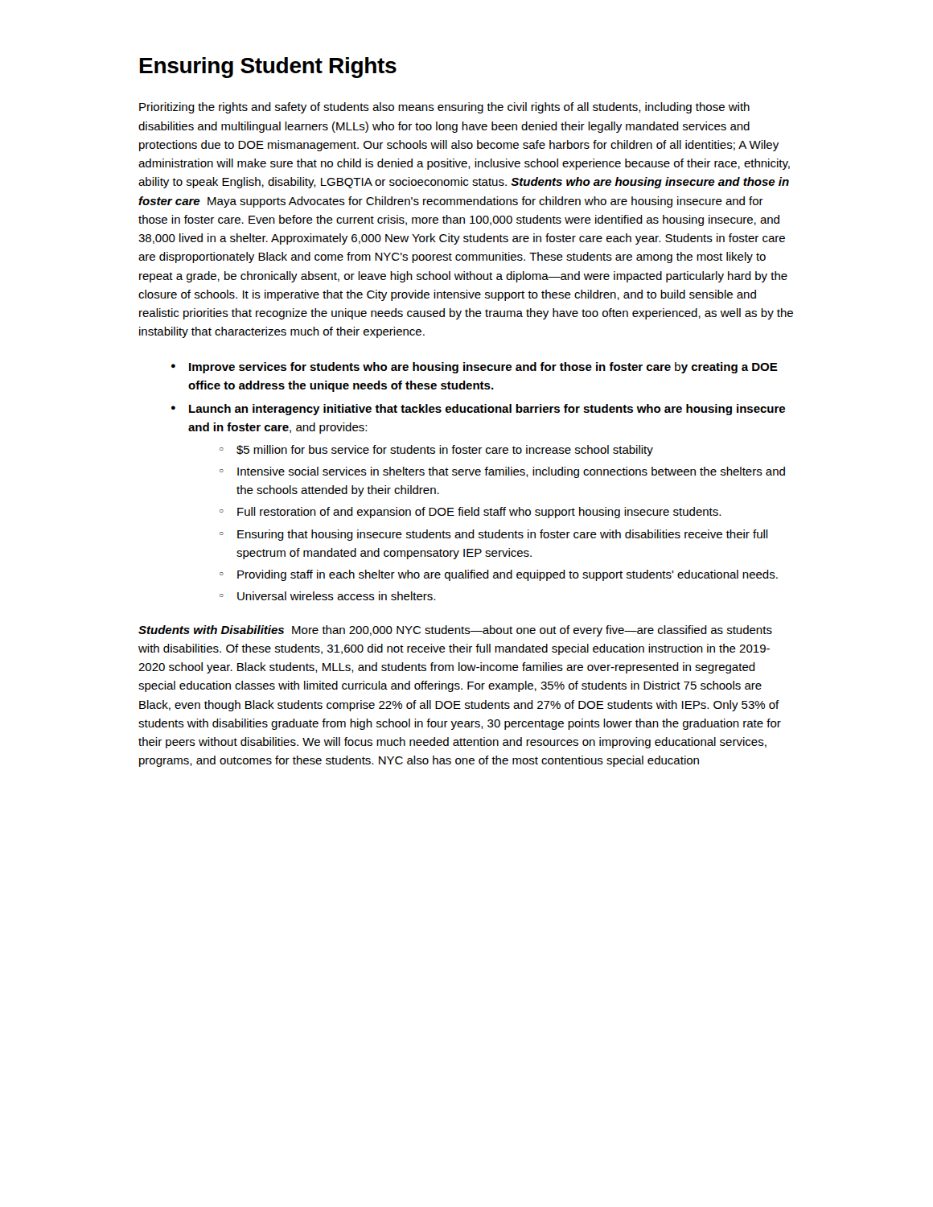Ensuring Student Rights
Prioritizing the rights and safety of students also means ensuring the civil rights of all students, including those with disabilities and multilingual learners (MLLs) who for too long have been denied their legally mandated services and protections due to DOE mismanagement. Our schools will also become safe harbors for children of all identities; A Wiley administration will make sure that no child is denied a positive, inclusive school experience because of their race, ethnicity, ability to speak English, disability, LGBQTIA or socioeconomic status. Students who are housing insecure and those in foster care Maya supports Advocates for Children's recommendations for children who are housing insecure and for those in foster care. Even before the current crisis, more than 100,000 students were identified as housing insecure, and 38,000 lived in a shelter. Approximately 6,000 New York City students are in foster care each year. Students in foster care are disproportionately Black and come from NYC's poorest communities. These students are among the most likely to repeat a grade, be chronically absent, or leave high school without a diploma—and were impacted particularly hard by the closure of schools. It is imperative that the City provide intensive support to these children, and to build sensible and realistic priorities that recognize the unique needs caused by the trauma they have too often experienced, as well as by the instability that characterizes much of their experience.
Improve services for students who are housing insecure and for those in foster care by creating a DOE office to address the unique needs of these students.
Launch an interagency initiative that tackles educational barriers for students who are housing insecure and in foster care, and provides:
$5 million for bus service for students in foster care to increase school stability
Intensive social services in shelters that serve families, including connections between the shelters and the schools attended by their children.
Full restoration of and expansion of DOE field staff who support housing insecure students.
Ensuring that housing insecure students and students in foster care with disabilities receive their full spectrum of mandated and compensatory IEP services.
Providing staff in each shelter who are qualified and equipped to support students' educational needs.
Universal wireless access in shelters.
Students with Disabilities More than 200,000 NYC students—about one out of every five—are classified as students with disabilities. Of these students, 31,600 did not receive their full mandated special education instruction in the 2019-2020 school year. Black students, MLLs, and students from low-income families are over-represented in segregated special education classes with limited curricula and offerings. For example, 35% of students in District 75 schools are Black, even though Black students comprise 22% of all DOE students and 27% of DOE students with IEPs. Only 53% of students with disabilities graduate from high school in four years, 30 percentage points lower than the graduation rate for their peers without disabilities. We will focus much needed attention and resources on improving educational services, programs, and outcomes for these students. NYC also has one of the most contentious special education